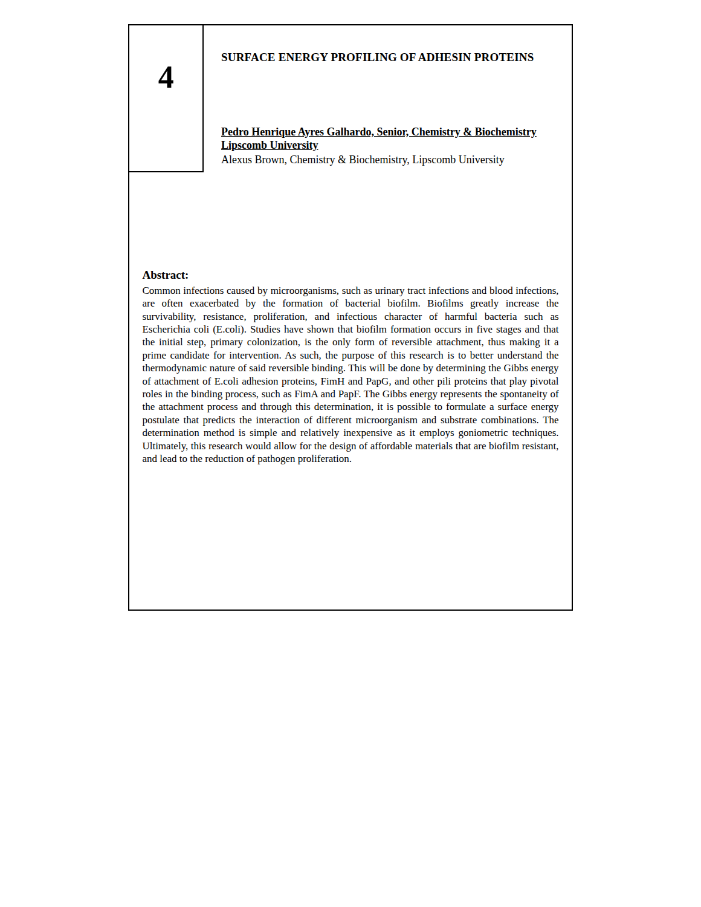4
Surface Energy Profiling of Adhesin Proteins
Pedro Henrique Ayres Galhardo, Senior, Chemistry & Biochemistry Lipscomb University Alexus Brown, Chemistry & Biochemistry, Lipscomb University
Abstract:
Common infections caused by microorganisms, such as urinary tract infections and blood infections, are often exacerbated by the formation of bacterial biofilm. Biofilms greatly increase the survivability, resistance, proliferation, and infectious character of harmful bacteria such as Escherichia coli (E.coli). Studies have shown that biofilm formation occurs in five stages and that the initial step, primary colonization, is the only form of reversible attachment, thus making it a prime candidate for intervention. As such, the purpose of this research is to better understand the thermodynamic nature of said reversible binding. This will be done by determining the Gibbs energy of attachment of E.coli adhesion proteins, FimH and PapG, and other pili proteins that play pivotal roles in the binding process, such as FimA and PapF. The Gibbs energy represents the spontaneity of the attachment process and through this determination, it is possible to formulate a surface energy postulate that predicts the interaction of different microorganism and substrate combinations. The determination method is simple and relatively inexpensive as it employs goniometric techniques. Ultimately, this research would allow for the design of affordable materials that are biofilm resistant, and lead to the reduction of pathogen proliferation.